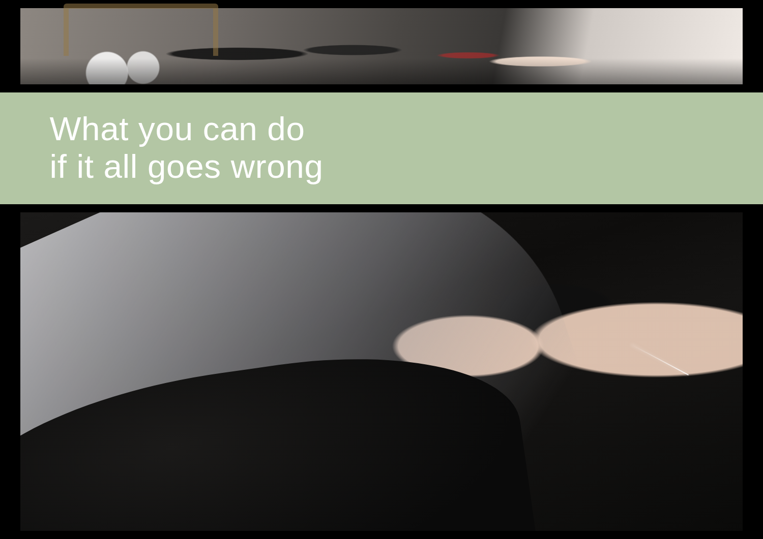What you can do if it all goes wrong